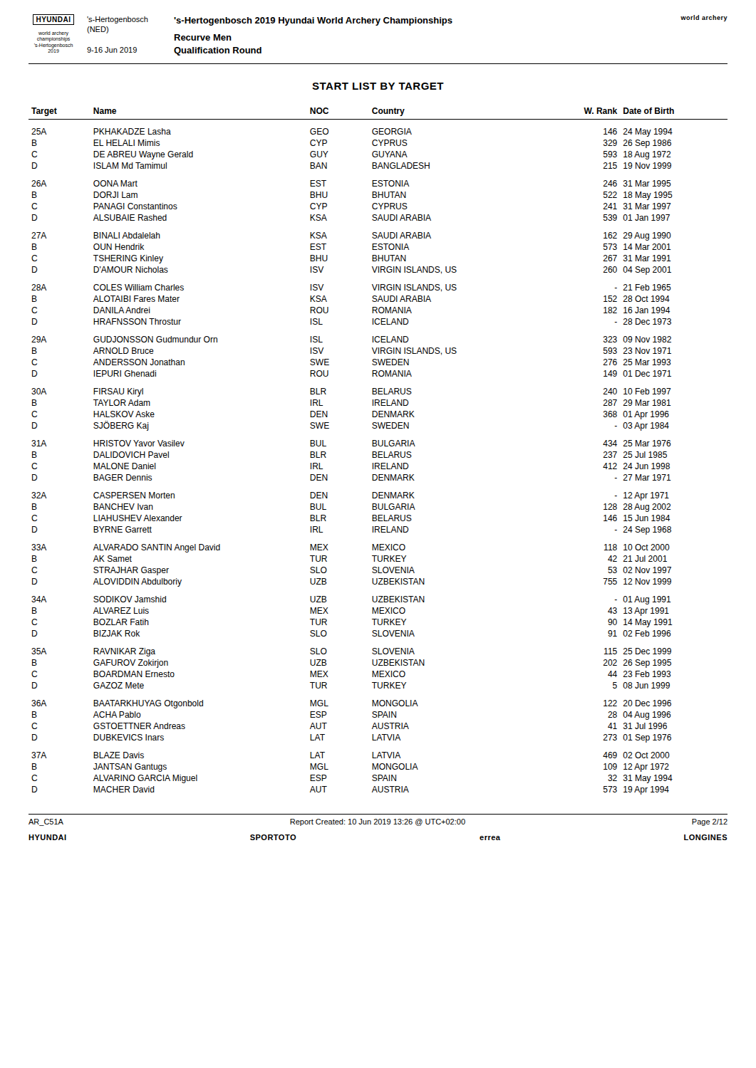HYUNDAI
world archery
championships
's-Hertogenbosch 2019
's-Hertogenbosch
(NED)
9-16 Jun 2019
's-Hertogenbosch 2019 Hyundai World Archery Championships
Recurve Men
Qualification Round
world archery
START LIST BY TARGET
| Target | Name | NOC | Country | W. Rank | Date of Birth |
| --- | --- | --- | --- | --- | --- |
| 25A | PKHAKADZE Lasha | GEO | GEORGIA | 146 | 24 May 1994 |
| B | EL HELALI Mimis | CYP | CYPRUS | 329 | 26 Sep 1986 |
| C | DE ABREU Wayne Gerald | GUY | GUYANA | 593 | 18 Aug 1972 |
| D | ISLAM Md Tamimul | BAN | BANGLADESH | 215 | 19 Nov 1999 |
| 26A | OONA Mart | EST | ESTONIA | 246 | 31 Mar 1995 |
| B | DORJI Lam | BHU | BHUTAN | 522 | 18 May 1995 |
| C | PANAGI Constantinos | CYP | CYPRUS | 241 | 31 Mar 1997 |
| D | ALSUBAIE Rashed | KSA | SAUDI ARABIA | 539 | 01 Jan 1997 |
| 27A | BINALI Abdalelah | KSA | SAUDI ARABIA | 162 | 29 Aug 1990 |
| B | OUN Hendrik | EST | ESTONIA | 573 | 14 Mar 2001 |
| C | TSHERING Kinley | BHU | BHUTAN | 267 | 31 Mar 1991 |
| D | D'AMOUR Nicholas | ISV | VIRGIN ISLANDS, US | 260 | 04 Sep 2001 |
| 28A | COLES William Charles | ISV | VIRGIN ISLANDS, US | - | 21 Feb 1965 |
| B | ALOTAIBI Fares Mater | KSA | SAUDI ARABIA | 152 | 28 Oct 1994 |
| C | DANILA Andrei | ROU | ROMANIA | 182 | 16 Jan 1994 |
| D | HRAFNSSON Throstur | ISL | ICELAND | - | 28 Dec 1973 |
| 29A | GUDJONSSON Gudmundur Orn | ISL | ICELAND | 323 | 09 Nov 1982 |
| B | ARNOLD Bruce | ISV | VIRGIN ISLANDS, US | 593 | 23 Nov 1971 |
| C | ANDERSSON Jonathan | SWE | SWEDEN | 276 | 25 Mar 1993 |
| D | IEPURI Ghenadi | ROU | ROMANIA | 149 | 01 Dec 1971 |
| 30A | FIRSAU Kiryl | BLR | BELARUS | 240 | 10 Feb 1997 |
| B | TAYLOR Adam | IRL | IRELAND | 287 | 29 Mar 1981 |
| C | HALSKOV Aske | DEN | DENMARK | 368 | 01 Apr 1996 |
| D | SJÖBERG Kaj | SWE | SWEDEN | - | 03 Apr 1984 |
| 31A | HRISTOV Yavor Vasilev | BUL | BULGARIA | 434 | 25 Mar 1976 |
| B | DALIDOVICH Pavel | BLR | BELARUS | 237 | 25 Jul 1985 |
| C | MALONE Daniel | IRL | IRELAND | 412 | 24 Jun 1998 |
| D | BAGER Dennis | DEN | DENMARK | - | 27 Mar 1971 |
| 32A | CASPERSEN Morten | DEN | DENMARK | - | 12 Apr 1971 |
| B | BANCHEV Ivan | BUL | BULGARIA | 128 | 28 Aug 2002 |
| C | LIAHUSHEV Alexander | BLR | BELARUS | 146 | 15 Jun 1984 |
| D | BYRNE Garrett | IRL | IRELAND | - | 24 Sep 1968 |
| 33A | ALVARADO SANTIN Angel David | MEX | MEXICO | 118 | 10 Oct 2000 |
| B | AK Samet | TUR | TURKEY | 42 | 21 Jul 2001 |
| C | STRAJHAR Gasper | SLO | SLOVENIA | 53 | 02 Nov 1997 |
| D | ALOVIDDIN Abdulboriy | UZB | UZBEKISTAN | 755 | 12 Nov 1999 |
| 34A | SODIKOV Jamshid | UZB | UZBEKISTAN | - | 01 Aug 1991 |
| B | ALVAREZ Luis | MEX | MEXICO | 43 | 13 Apr 1991 |
| C | BOZLAR Fatih | TUR | TURKEY | 90 | 14 May 1991 |
| D | BIZJAK Rok | SLO | SLOVENIA | 91 | 02 Feb 1996 |
| 35A | RAVNIKAR Ziga | SLO | SLOVENIA | 115 | 25 Dec 1999 |
| B | GAFUROV Zokirjon | UZB | UZBEKISTAN | 202 | 26 Sep 1995 |
| C | BOARDMAN Ernesto | MEX | MEXICO | 44 | 23 Feb 1993 |
| D | GAZOZ Mete | TUR | TURKEY | 5 | 08 Jun 1999 |
| 36A | BAATARKHUYAG Otgonbold | MGL | MONGOLIA | 122 | 20 Dec 1996 |
| B | ACHA Pablo | ESP | SPAIN | 28 | 04 Aug 1996 |
| C | GSTOETTNER Andreas | AUT | AUSTRIA | 41 | 31 Jul 1996 |
| D | DUBKEVICS Inars | LAT | LATVIA | 273 | 01 Sep 1976 |
| 37A | BLAZE Davis | LAT | LATVIA | 469 | 02 Oct 2000 |
| B | JANTSAN Gantugs | MGL | MONGOLIA | 109 | 12 Apr 1972 |
| C | ALVARINO GARCIA Miguel | ESP | SPAIN | 32 | 31 May 1994 |
| D | MACHER David | AUT | AUSTRIA | 573 | 19 Apr 1994 |
AR_C51A
Report Created: 10 Jun 2019 13:26 @ UTC+02:00
Page 2/12
HYUNDAI SPORTOTO errea LONGINES